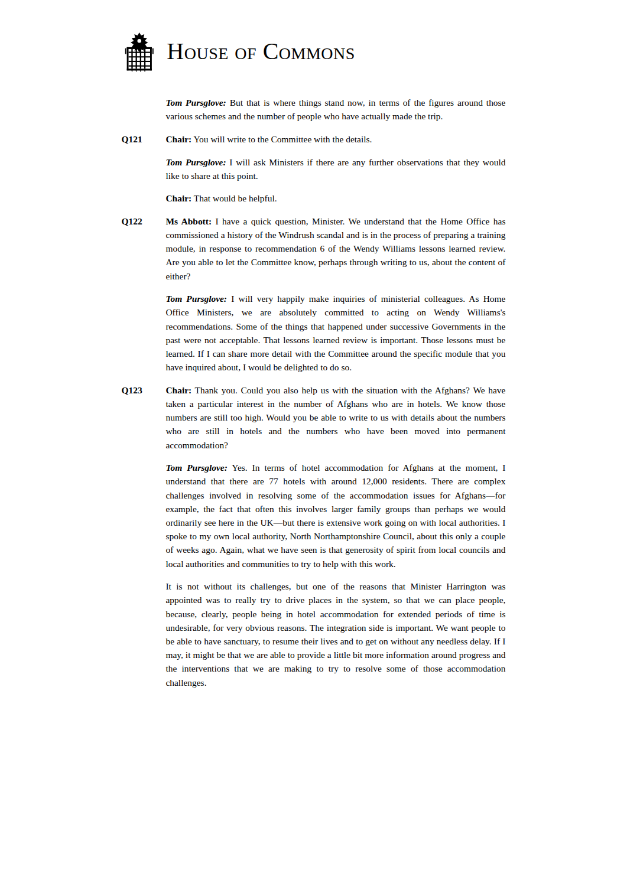House of Commons
Tom Pursglove: But that is where things stand now, in terms of the figures around those various schemes and the number of people who have actually made the trip.
Q121
Chair: You will write to the Committee with the details.
Tom Pursglove: I will ask Ministers if there are any further observations that they would like to share at this point.
Chair: That would be helpful.
Q122
Ms Abbott: I have a quick question, Minister. We understand that the Home Office has commissioned a history of the Windrush scandal and is in the process of preparing a training module, in response to recommendation 6 of the Wendy Williams lessons learned review. Are you able to let the Committee know, perhaps through writing to us, about the content of either?
Tom Pursglove: I will very happily make inquiries of ministerial colleagues. As Home Office Ministers, we are absolutely committed to acting on Wendy Williams's recommendations. Some of the things that happened under successive Governments in the past were not acceptable. That lessons learned review is important. Those lessons must be learned. If I can share more detail with the Committee around the specific module that you have inquired about, I would be delighted to do so.
Q123
Chair: Thank you. Could you also help us with the situation with the Afghans? We have taken a particular interest in the number of Afghans who are in hotels. We know those numbers are still too high. Would you be able to write to us with details about the numbers who are still in hotels and the numbers who have been moved into permanent accommodation?
Tom Pursglove: Yes. In terms of hotel accommodation for Afghans at the moment, I understand that there are 77 hotels with around 12,000 residents. There are complex challenges involved in resolving some of the accommodation issues for Afghans—for example, the fact that often this involves larger family groups than perhaps we would ordinarily see here in the UK—but there is extensive work going on with local authorities. I spoke to my own local authority, North Northamptonshire Council, about this only a couple of weeks ago. Again, what we have seen is that generosity of spirit from local councils and local authorities and communities to try to help with this work.
It is not without its challenges, but one of the reasons that Minister Harrington was appointed was to really try to drive places in the system, so that we can place people, because, clearly, people being in hotel accommodation for extended periods of time is undesirable, for very obvious reasons. The integration side is important. We want people to be able to have sanctuary, to resume their lives and to get on without any needless delay. If I may, it might be that we are able to provide a little bit more information around progress and the interventions that we are making to try to resolve some of those accommodation challenges.